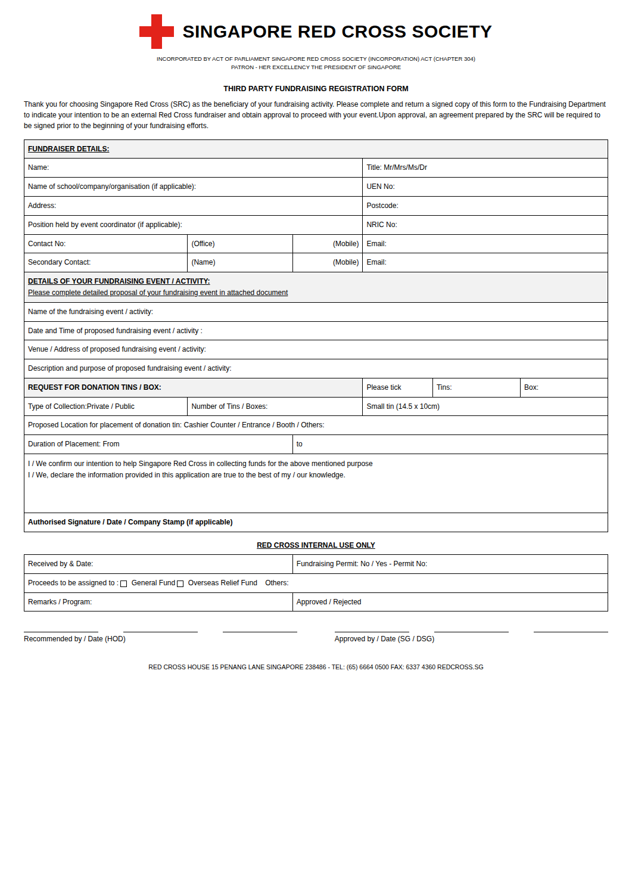SINGAPORE RED CROSS SOCIETY
INCORPORATED BY ACT OF PARLIAMENT SINGAPORE RED CROSS SOCIETY (INCORPORATION) ACT (CHAPTER 304)
PATRON - HER EXCELLENCY THE PRESIDENT OF SINGAPORE
THIRD PARTY FUNDRAISING REGISTRATION FORM
Thank you for choosing Singapore Red Cross (SRC) as the beneficiary of your fundraising activity. Please complete and return a signed copy of this form to the Fundraising Department to indicate your intention to be an external Red Cross fundraiser and obtain approval to proceed with your event.Upon approval, an agreement prepared by the SRC will be required to be signed prior to the beginning of your fundraising efforts.
| FUNDRAISER DETAILS: |
| Name: | Title: Mr/Mrs/Ms/Dr |
| Name of school/company/organisation (if applicable): | UEN No: |
| Address: | Postcode: |
| Position held by event coordinator (if applicable): | NRIC No: |
| Contact No: | (Office) | (Mobile) | Email: |
| Secondary Contact: | (Name) | (Mobile) | Email: |
| DETAILS OF YOUR FUNDRAISING EVENT / ACTIVITY: Please complete detailed proposal of your fundraising event in attached document |
| Name of the fundraising event / activity: |
| Date and Time of proposed fundraising event / activity : |
| Venue / Address of proposed fundraising event / activity: |
| Description and purpose of proposed fundraising event / activity: |
| REQUEST FOR DONATION TINS / BOX: | Please tick | Tins: | Box: |
| Type of Collection:Private / Public | Number of Tins / Boxes: | Small tin (14.5 x 10cm) |
| Proposed Location for placement of donation tin: Cashier Counter / Entrance / Booth / Others: |
| Duration of Placement: From | to |
| I / We confirm our intention to help Singapore Red Cross in collecting funds for the above mentioned purpose I / We, declare the information provided in this application are true to the best of my / our knowledge. |
| Authorised Signature / Date / Company Stamp (if applicable) |
| RED CROSS INTERNAL USE ONLY |
| Received by & Date: | Fundraising Permit: No / Yes - Permit No: |
| Proceeds to be assigned to : General Fund Overseas Relief Fund Others: |
| Remarks / Program: | Approved / Rejected |
| Recommended by / Date (HOD) | | Approved by / Date (SG / DSG) |
RED CROSS HOUSE 15 PENANG LANE SINGAPORE 238486 - TEL: (65) 6664 0500 FAX: 6337 4360 REDCROSS.SG